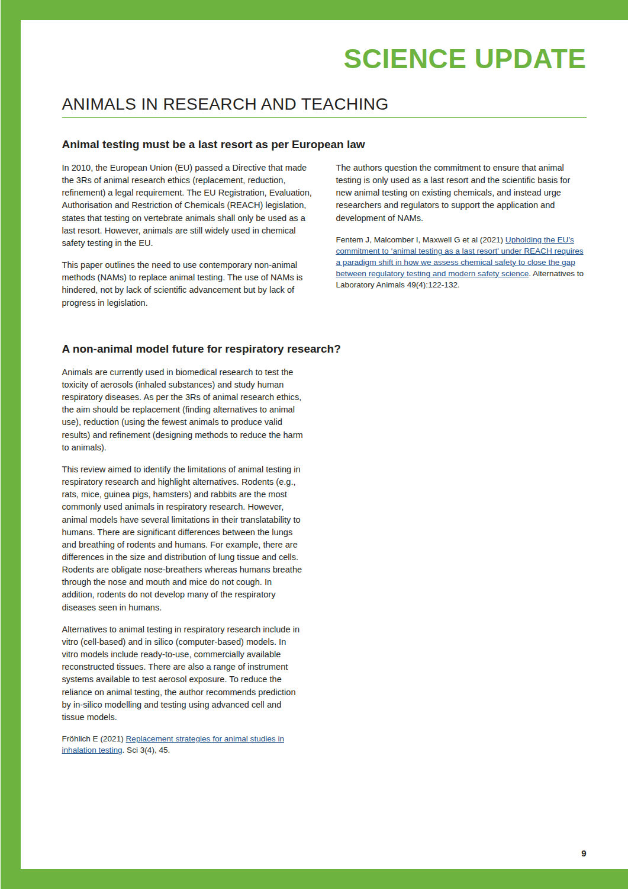Science Update
Animals in Research and Teaching
Animal testing must be a last resort as per European law
In 2010, the European Union (EU) passed a Directive that made the 3Rs of animal research ethics (replacement, reduction, refinement) a legal requirement. The EU Registration, Evaluation, Authorisation and Restriction of Chemicals (REACH) legislation, states that testing on vertebrate animals shall only be used as a last resort. However, animals are still widely used in chemical safety testing in the EU.
This paper outlines the need to use contemporary non-animal methods (NAMs) to replace animal testing. The use of NAMs is hindered, not by lack of scientific advancement but by lack of progress in legislation.
The authors question the commitment to ensure that animal testing is only used as a last resort and the scientific basis for new animal testing on existing chemicals, and instead urge researchers and regulators to support the application and development of NAMs.
Fentem J, Malcomber I, Maxwell G et al (2021) Upholding the EU's commitment to ‘animal testing as a last resort' under REACH requires a paradigm shift in how we assess chemical safety to close the gap between regulatory testing and modern safety science. Alternatives to Laboratory Animals 49(4):122-132.
A non-animal model future for respiratory research?
Animals are currently used in biomedical research to test the toxicity of aerosols (inhaled substances) and study human respiratory diseases. As per the 3Rs of animal research ethics, the aim should be replacement (finding alternatives to animal use), reduction (using the fewest animals to produce valid results) and refinement (designing methods to reduce the harm to animals).
This review aimed to identify the limitations of animal testing in respiratory research and highlight alternatives. Rodents (e.g., rats, mice, guinea pigs, hamsters) and rabbits are the most commonly used animals in respiratory research. However, animal models have several limitations in their translatability to humans. There are significant differences between the lungs and breathing of rodents and humans. For example, there are differences in the size and distribution of lung tissue and cells. Rodents are obligate nose-breathers whereas humans breathe through the nose and mouth and mice do not cough. In addition, rodents do not develop many of the respiratory diseases seen in humans.
Alternatives to animal testing in respiratory research include in vitro (cell-based) and in silico (computer-based) models. In vitro models include ready-to-use, commercially available reconstructed tissues. There are also a range of instrument systems available to test aerosol exposure. To reduce the reliance on animal testing, the author recommends prediction by in-silico modelling and testing using advanced cell and tissue models.
Fröhlich E (2021) Replacement strategies for animal studies in inhalation testing. Sci 3(4), 45.
9